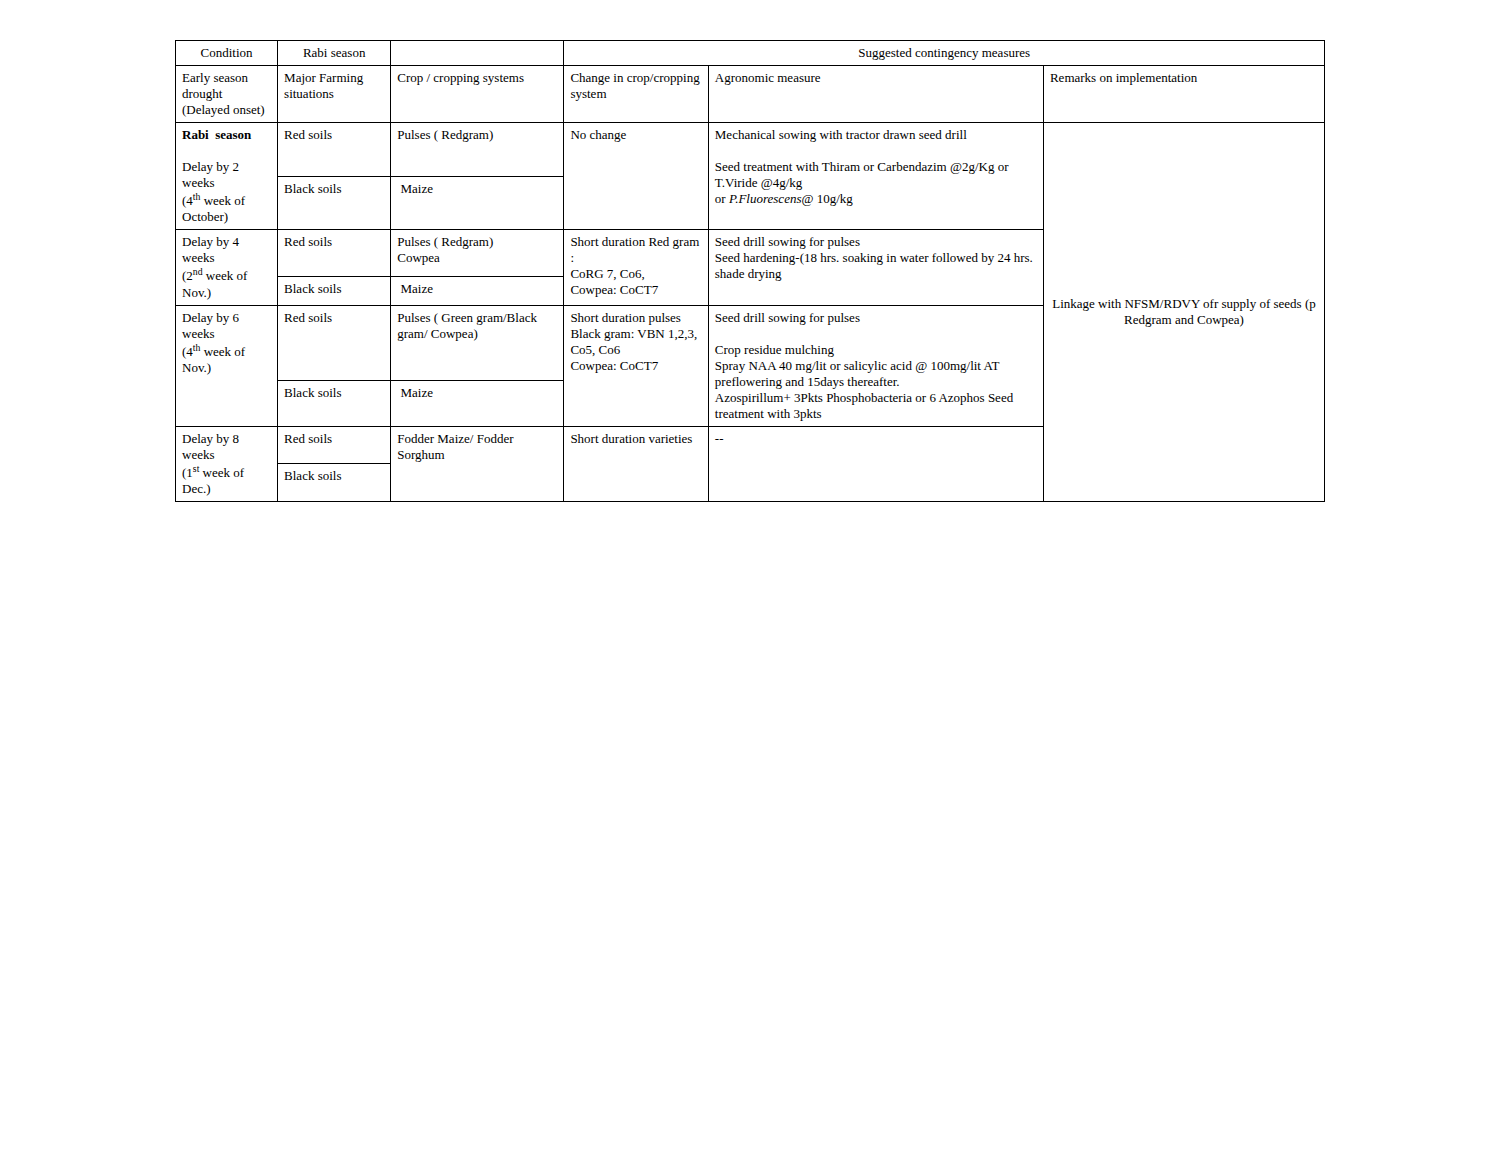| Condition | Rabi season | | Suggested contingency measures |
| --- | --- | --- | --- |
| Early season drought (Delayed onset) | Major Farming situations | Crop / cropping systems | Change in crop/cropping system | Agronomic measure | Remarks on implementation |
| Rabi season Delay by 2 weeks (4 th week of October) | Red soils | Pulses ( Redgram) | No change | Mechanical sowing with tractor drawn seed drill Seed treatment with Thiram or Carbendazim @2g/Kg or T.Viride @4g/kg or P.Fluorescens @ 10g/kg | Linkage with NFSM/RDVY ofr supply of seeds (p Redgram and Cowpea) |
| Black soils | Maize |
| Delay by 4 weeks (2 nd week of Nov.) | Red soils | Pulses ( Redgram) Cowpea | Short duration Red gram : CoRG 7, Co6, Cowpea: CoCT7 | Seed drill sowing for pulses Seed hardening-(18 hrs. soaking in water followed by 24 hrs. shade drying |
| Black soils | Maize |
| Delay by 6 weeks (4 th week of Nov.) | Red soils | Pulses ( Green gram/Black gram/ Cowpea) | Short duration pulses Black gram: VBN 1,2,3, Co5, Co6 Cowpea: CoCT7 | Seed drill sowing for pulses Crop residue mulching Spray NAA 40 mg/lit or salicylic acid @ 100mg/lit AT preflowering and 15days thereafter. Azospirillum+ 3Pkts Phosphobacteria or 6 Azophos Seed treatment with 3pkts |
| Black soils | Maize |
| Delay by 8 weeks (1 st week of Dec.) | Red soils | Fodder Maize/ Fodder Sorghum | Short duration varieties | -- |
| Black soils |